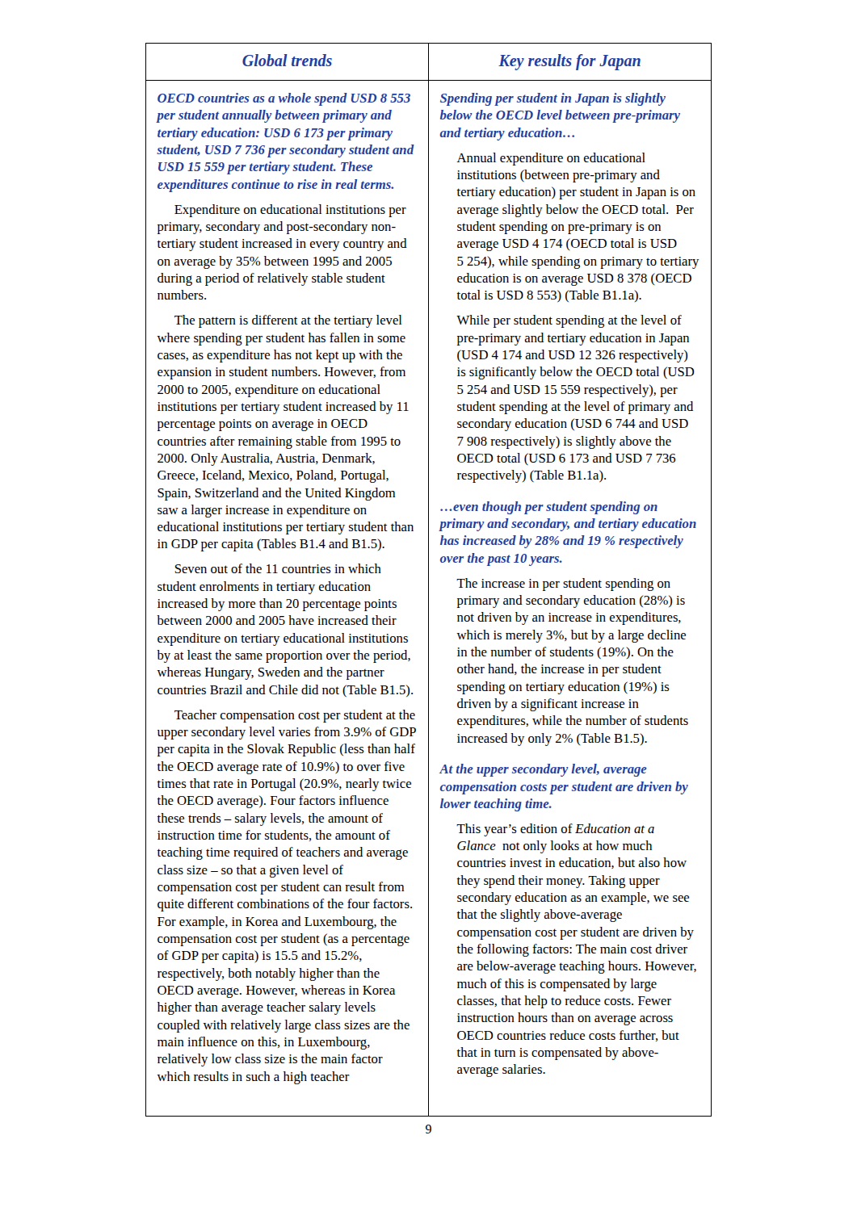| Global trends | Key results for Japan |
| --- | --- |
| OECD countries as a whole spend USD 8 553 per student annually between primary and tertiary education: USD 6 173 per primary student, USD 7 736 per secondary student and USD 15 559 per tertiary student. These expenditures continue to rise in real terms. Expenditure on educational institutions per primary, secondary and post-secondary non-tertiary student increased in every country and on average by 35% between 1995 and 2005 during a period of relatively stable student numbers. The pattern is different at the tertiary level where spending per student has fallen in some cases, as expenditure has not kept up with the expansion in student numbers. However, from 2000 to 2005, expenditure on educational institutions per tertiary student increased by 11 percentage points on average in OECD countries after remaining stable from 1995 to 2000. Only Australia, Austria, Denmark, Greece, Iceland, Mexico, Poland, Portugal, Spain, Switzerland and the United Kingdom saw a larger increase in expenditure on educational institutions per tertiary student than in GDP per capita (Tables B1.4 and B1.5). Seven out of the 11 countries in which student enrolments in tertiary education increased by more than 20 percentage points between 2000 and 2005 have increased their expenditure on tertiary educational institutions by at least the same proportion over the period, whereas Hungary, Sweden and the partner countries Brazil and Chile did not (Table B1.5). Teacher compensation cost per student at the upper secondary level varies from 3.9% of GDP per capita in the Slovak Republic (less than half the OECD average rate of 10.9%) to over five times that rate in Portugal (20.9%, nearly twice the OECD average). Four factors influence these trends – salary levels, the amount of instruction time for students, the amount of teaching time required of teachers and average class size – so that a given level of compensation cost per student can result from quite different combinations of the four factors. For example, in Korea and Luxembourg, the compensation cost per student (as a percentage of GDP per capita) is 15.5 and 15.2%, respectively, both notably higher than the OECD average. However, whereas in Korea higher than average teacher salary levels coupled with relatively large class sizes are the main influence on this, in Luxembourg, relatively low class size is the main factor which results in such a high teacher | Spending per student in Japan is slightly below the OECD level between pre-primary and tertiary education… Annual expenditure on educational institutions (between pre-primary and tertiary education) per student in Japan is on average slightly below the OECD total. Per student spending on pre-primary is on average USD 4 174 (OECD total is USD 5 254), while spending on primary to tertiary education is on average USD 8 378 (OECD total is USD 8 553) (Table B1.1a). While per student spending at the level of pre-primary and tertiary education in Japan (USD 4 174 and USD 12 326 respectively) is significantly below the OECD total (USD 5 254 and USD 15 559 respectively), per student spending at the level of primary and secondary education (USD 6 744 and USD 7 908 respectively) is slightly above the OECD total (USD 6 173 and USD 7 736 respectively) (Table B1.1a). …even though per student spending on primary and secondary, and tertiary education has increased by 28% and 19 % respectively over the past 10 years. The increase in per student spending on primary and secondary education (28%) is not driven by an increase in expenditures, which is merely 3%, but by a large decline in the number of students (19%). On the other hand, the increase in per student spending on tertiary education (19%) is driven by a significant increase in expenditures, while the number of students increased by only 2% (Table B1.5). At the upper secondary level, average compensation costs per student are driven by lower teaching time. This year’s edition of Education at a Glance not only looks at how much countries invest in education, but also how they spend their money. Taking upper secondary education as an example, we see that the slightly above-average compensation cost per student are driven by the following factors: The main cost driver are below-average teaching hours. However, much of this is compensated by large classes, that help to reduce costs. Fewer instruction hours than on average across OECD countries reduce costs further, but that in turn is compensated by above-average salaries. |
9